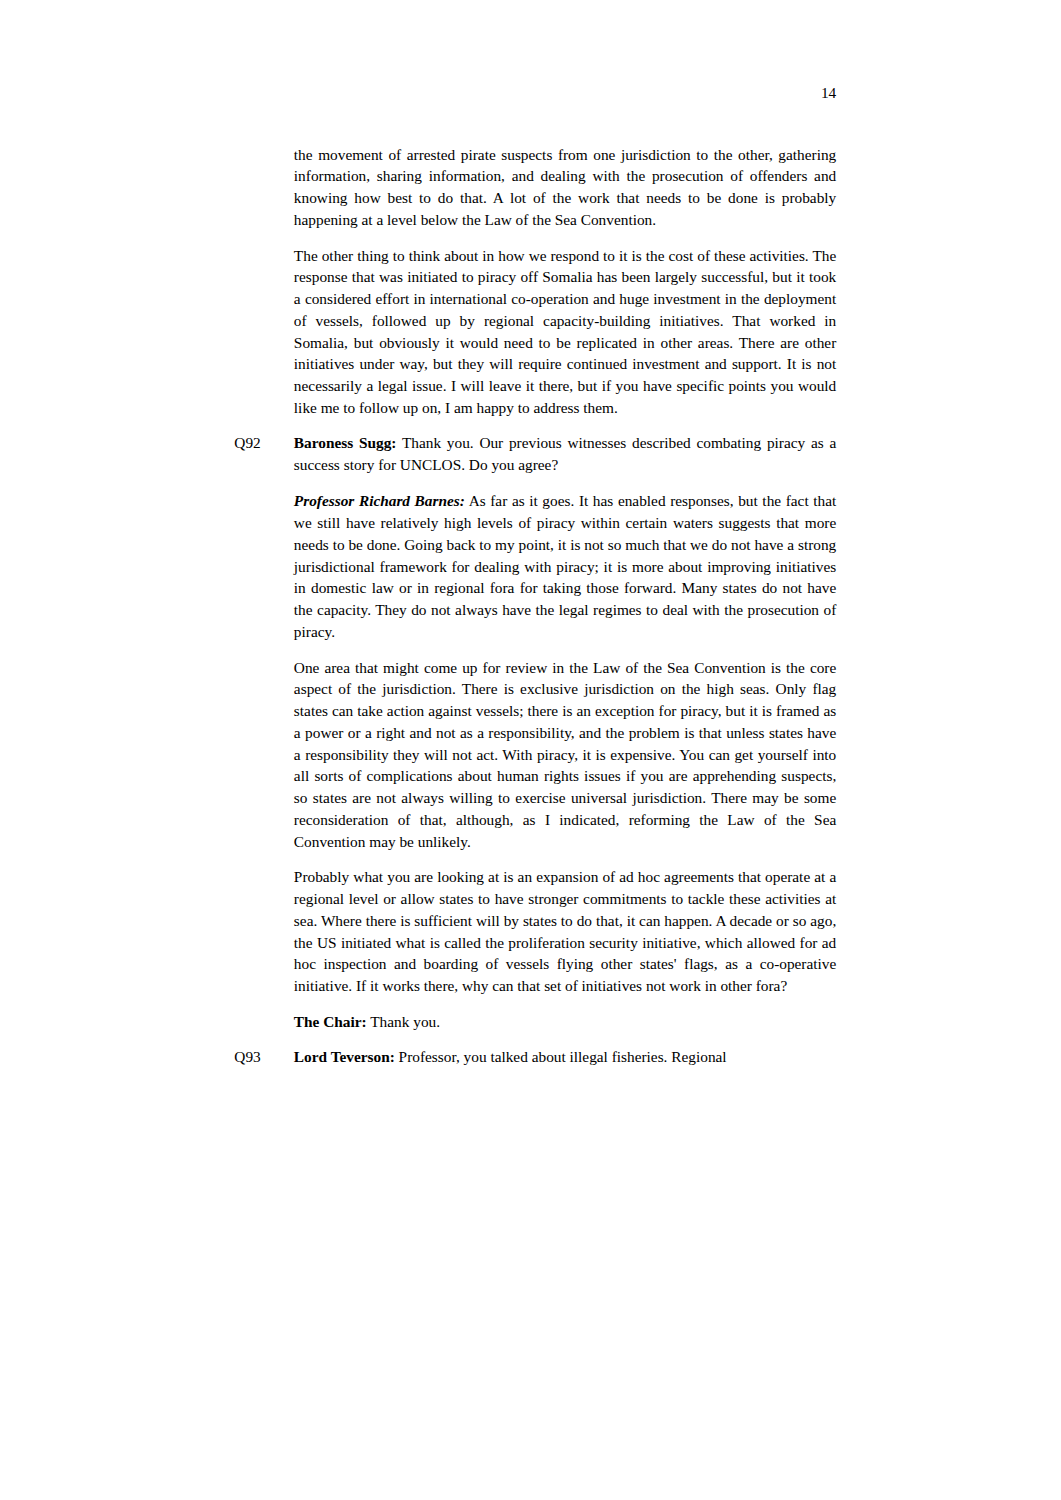14
the movement of arrested pirate suspects from one jurisdiction to the other, gathering information, sharing information, and dealing with the prosecution of offenders and knowing how best to do that. A lot of the work that needs to be done is probably happening at a level below the Law of the Sea Convention.
The other thing to think about in how we respond to it is the cost of these activities. The response that was initiated to piracy off Somalia has been largely successful, but it took a considered effort in international co-operation and huge investment in the deployment of vessels, followed up by regional capacity-building initiatives. That worked in Somalia, but obviously it would need to be replicated in other areas. There are other initiatives under way, but they will require continued investment and support. It is not necessarily a legal issue. I will leave it there, but if you have specific points you would like me to follow up on, I am happy to address them.
Q92
Baroness Sugg: Thank you. Our previous witnesses described combating piracy as a success story for UNCLOS. Do you agree?
Professor Richard Barnes: As far as it goes. It has enabled responses, but the fact that we still have relatively high levels of piracy within certain waters suggests that more needs to be done. Going back to my point, it is not so much that we do not have a strong jurisdictional framework for dealing with piracy; it is more about improving initiatives in domestic law or in regional fora for taking those forward. Many states do not have the capacity. They do not always have the legal regimes to deal with the prosecution of piracy.
One area that might come up for review in the Law of the Sea Convention is the core aspect of the jurisdiction. There is exclusive jurisdiction on the high seas. Only flag states can take action against vessels; there is an exception for piracy, but it is framed as a power or a right and not as a responsibility, and the problem is that unless states have a responsibility they will not act. With piracy, it is expensive. You can get yourself into all sorts of complications about human rights issues if you are apprehending suspects, so states are not always willing to exercise universal jurisdiction. There may be some reconsideration of that, although, as I indicated, reforming the Law of the Sea Convention may be unlikely.
Probably what you are looking at is an expansion of ad hoc agreements that operate at a regional level or allow states to have stronger commitments to tackle these activities at sea. Where there is sufficient will by states to do that, it can happen. A decade or so ago, the US initiated what is called the proliferation security initiative, which allowed for ad hoc inspection and boarding of vessels flying other states' flags, as a co-operative initiative. If it works there, why can that set of initiatives not work in other fora?
The Chair: Thank you.
Q93
Lord Teverson: Professor, you talked about illegal fisheries. Regional